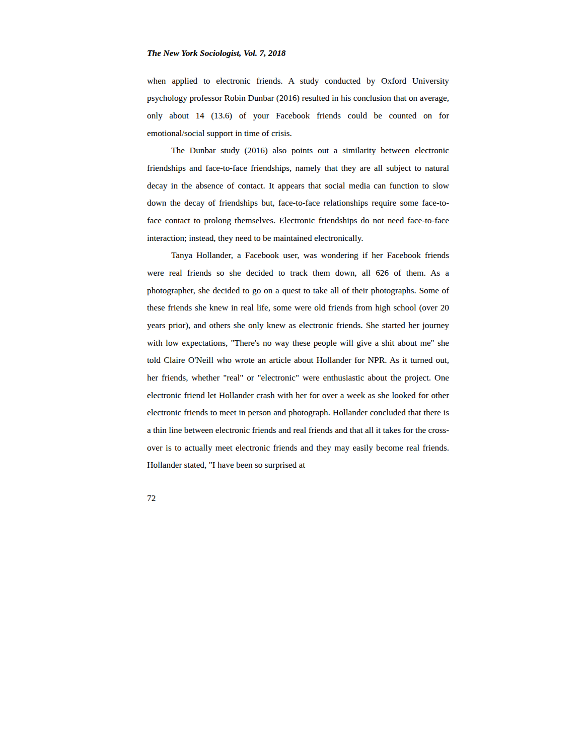The New York Sociologist, Vol. 7, 2018
when applied to electronic friends. A study conducted by Oxford University psychology professor Robin Dunbar (2016) resulted in his conclusion that on average, only about 14 (13.6) of your Facebook friends could be counted on for emotional/social support in time of crisis.
The Dunbar study (2016) also points out a similarity between electronic friendships and face-to-face friendships, namely that they are all subject to natural decay in the absence of contact. It appears that social media can function to slow down the decay of friendships but, face-to-face relationships require some face-to-face contact to prolong themselves. Electronic friendships do not need face-to-face interaction; instead, they need to be maintained electronically.
Tanya Hollander, a Facebook user, was wondering if her Facebook friends were real friends so she decided to track them down, all 626 of them. As a photographer, she decided to go on a quest to take all of their photographs. Some of these friends she knew in real life, some were old friends from high school (over 20 years prior), and others she only knew as electronic friends. She started her journey with low expectations, "There's no way these people will give a shit about me" she told Claire O'Neill who wrote an article about Hollander for NPR. As it turned out, her friends, whether "real" or "electronic" were enthusiastic about the project. One electronic friend let Hollander crash with her for over a week as she looked for other electronic friends to meet in person and photograph. Hollander concluded that there is a thin line between electronic friends and real friends and that all it takes for the cross-over is to actually meet electronic friends and they may easily become real friends. Hollander stated, "I have been so surprised at
72